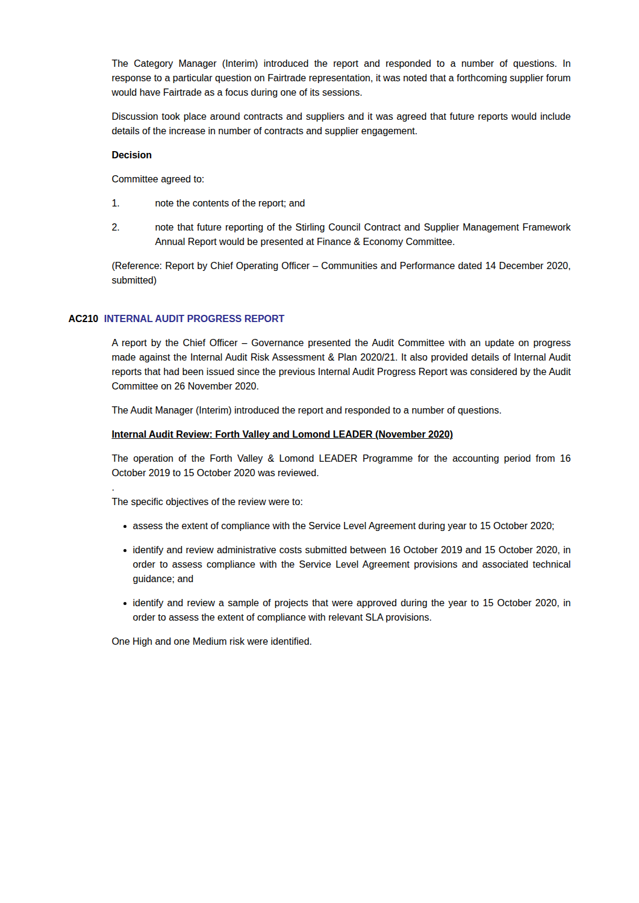The Category Manager (Interim) introduced the report and responded to a number of questions. In response to a particular question on Fairtrade representation, it was noted that a forthcoming supplier forum would have Fairtrade as a focus during one of its sessions.
Discussion took place around contracts and suppliers and it was agreed that future reports would include details of the increase in number of contracts and supplier engagement.
Decision
Committee agreed to:
1. note the contents of the report; and
2. note that future reporting of the Stirling Council Contract and Supplier Management Framework Annual Report would be presented at Finance & Economy Committee.
(Reference: Report by Chief Operating Officer – Communities and Performance dated 14 December 2020, submitted)
AC210 Internal Audit Progress Report
A report by the Chief Officer – Governance presented the Audit Committee with an update on progress made against the Internal Audit Risk Assessment & Plan 2020/21. It also provided details of Internal Audit reports that had been issued since the previous Internal Audit Progress Report was considered by the Audit Committee on 26 November 2020.
The Audit Manager (Interim) introduced the report and responded to a number of questions.
Internal Audit Review: Forth Valley and Lomond LEADER (November 2020)
The operation of the Forth Valley & Lomond LEADER Programme for the accounting period from 16 October 2019 to 15 October 2020 was reviewed.
.
The specific objectives of the review were to:
assess the extent of compliance with the Service Level Agreement during year to 15 October 2020;
identify and review administrative costs submitted between 16 October 2019 and 15 October 2020, in order to assess compliance with the Service Level Agreement provisions and associated technical guidance; and
identify and review a sample of projects that were approved during the year to 15 October 2020, in order to assess the extent of compliance with relevant SLA provisions.
One High and one Medium risk were identified.